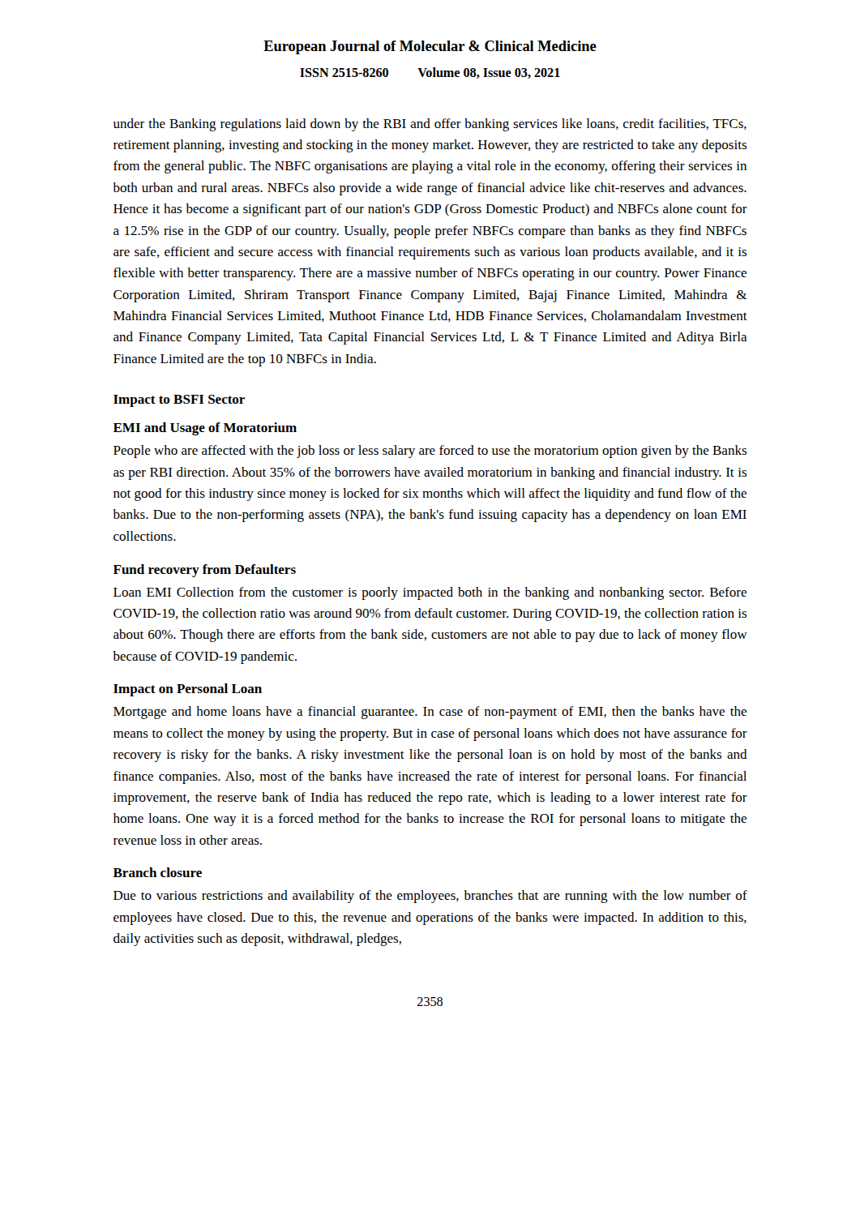European Journal of Molecular & Clinical Medicine
ISSN 2515-8260 Volume 08, Issue 03, 2021
under the Banking regulations laid down by the RBI and offer banking services like loans, credit facilities, TFCs, retirement planning, investing and stocking in the money market. However, they are restricted to take any deposits from the general public. The NBFC organisations are playing a vital role in the economy, offering their services in both urban and rural areas. NBFCs also provide a wide range of financial advice like chit-reserves and advances. Hence it has become a significant part of our nation's GDP (Gross Domestic Product) and NBFCs alone count for a 12.5% rise in the GDP of our country. Usually, people prefer NBFCs compare than banks as they find NBFCs are safe, efficient and secure access with financial requirements such as various loan products available, and it is flexible with better transparency. There are a massive number of NBFCs operating in our country. Power Finance Corporation Limited, Shriram Transport Finance Company Limited, Bajaj Finance Limited, Mahindra & Mahindra Financial Services Limited, Muthoot Finance Ltd, HDB Finance Services, Cholamandalam Investment and Finance Company Limited, Tata Capital Financial Services Ltd, L & T Finance Limited and Aditya Birla Finance Limited are the top 10 NBFCs in India.
Impact to BSFI Sector
EMI and Usage of Moratorium
People who are affected with the job loss or less salary are forced to use the moratorium option given by the Banks as per RBI direction. About 35% of the borrowers have availed moratorium in banking and financial industry. It is not good for this industry since money is locked for six months which will affect the liquidity and fund flow of the banks. Due to the non-performing assets (NPA), the bank's fund issuing capacity has a dependency on loan EMI collections.
Fund recovery from Defaulters
Loan EMI Collection from the customer is poorly impacted both in the banking and nonbanking sector. Before COVID-19, the collection ratio was around 90% from default customer. During COVID-19, the collection ration is about 60%. Though there are efforts from the bank side, customers are not able to pay due to lack of money flow because of COVID-19 pandemic.
Impact on Personal Loan
Mortgage and home loans have a financial guarantee. In case of non-payment of EMI, then the banks have the means to collect the money by using the property. But in case of personal loans which does not have assurance for recovery is risky for the banks. A risky investment like the personal loan is on hold by most of the banks and finance companies. Also, most of the banks have increased the rate of interest for personal loans. For financial improvement, the reserve bank of India has reduced the repo rate, which is leading to a lower interest rate for home loans. One way it is a forced method for the banks to increase the ROI for personal loans to mitigate the revenue loss in other areas.
Branch closure
Due to various restrictions and availability of the employees, branches that are running with the low number of employees have closed. Due to this, the revenue and operations of the banks were impacted. In addition to this, daily activities such as deposit, withdrawal, pledges,
2358